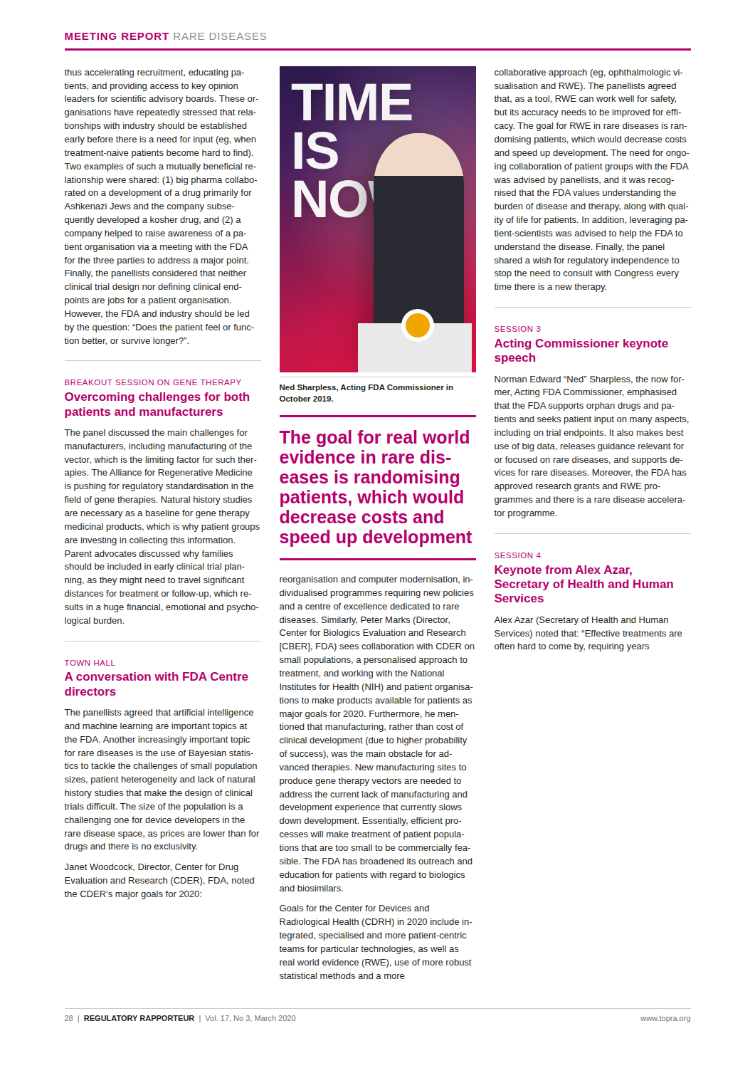Meeting Report Rare Diseases
thus accelerating recruitment, educating patients, and providing access to key opinion leaders for scientific advisory boards. These organisations have repeatedly stressed that relationships with industry should be established early before there is a need for input (eg, when treatment-naive patients become hard to find). Two examples of such a mutually beneficial relationship were shared: (1) big pharma collaborated on a development of a drug primarily for Ashkenazi Jews and the company subsequently developed a kosher drug, and (2) a company helped to raise awareness of a patient organisation via a meeting with the FDA for the three parties to address a major point. Finally, the panellists considered that neither clinical trial design nor defining clinical endpoints are jobs for a patient organisation. However, the FDA and industry should be led by the question: “Does the patient feel or function better, or survive longer?”.
Breakout session on gene therapy
Overcoming challenges for both patients and manufacturers
The panel discussed the main challenges for manufacturers, including manufacturing of the vector, which is the limiting factor for such therapies. The Alliance for Regenerative Medicine is pushing for regulatory standardisation in the field of gene therapies. Natural history studies are necessary as a baseline for gene therapy medicinal products, which is why patient groups are investing in collecting this information. Parent advocates discussed why families should be included in early clinical trial planning, as they might need to travel significant distances for treatment or follow-up, which results in a huge financial, emotional and psychological burden.
Town hall
A conversation with FDA Centre directors
The panellists agreed that artificial intelligence and machine learning are important topics at the FDA. Another increasingly important topic for rare diseases is the use of Bayesian statistics to tackle the challenges of small population sizes, patient heterogeneity and lack of natural history studies that make the design of clinical trials difficult. The size of the population is a challenging one for device developers in the rare disease space, as prices are lower than for drugs and there is no exclusivity.
Janet Woodcock, Director, Center for Drug Evaluation and Research (CDER), FDA, noted the CDER’s major goals for 2020:
TIME
IS
NOW
Ned Sharpless, Acting FDA Commissioner in October 2019.
The goal for real world evidence in rare diseases is randomising patients, which would decrease costs and speed up development
reorganisation and computer modernisation, individualised programmes requiring new policies and a centre of excellence dedicated to rare diseases. Similarly, Peter Marks (Director, Center for Biologics Evaluation and Research [CBER], FDA) sees collaboration with CDER on small populations, a personalised approach to treatment, and working with the National Institutes for Health (NIH) and patient organisations to make products available for patients as major goals for 2020. Furthermore, he mentioned that manufacturing, rather than cost of clinical development (due to higher probability of success), was the main obstacle for advanced therapies. New manufacturing sites to produce gene therapy vectors are needed to address the current lack of manufacturing and development experience that currently slows down development. Essentially, efficient processes will make treatment of patient populations that are too small to be commercially feasible. The FDA has broadened its outreach and education for patients with regard to biologics and biosimilars.
Goals for the Center for Devices and Radiological Health (CDRH) in 2020 include integrated, specialised and more patient-centric teams for particular technologies, as well as real world evidence (RWE), use of more robust statistical methods and a more
collaborative approach (eg, ophthalmologic visualisation and RWE). The panellists agreed that, as a tool, RWE can work well for safety, but its accuracy needs to be improved for efficacy. The goal for RWE in rare diseases is randomising patients, which would decrease costs and speed up development. The need for ongoing collaboration of patient groups with the FDA was advised by panellists, and it was recognised that the FDA values understanding the burden of disease and therapy, along with quality of life for patients. In addition, leveraging patient-scientists was advised to help the FDA to understand the disease. Finally, the panel shared a wish for regulatory independence to stop the need to consult with Congress every time there is a new therapy.
Session 3
Acting Commissioner keynote speech
Norman Edward “Ned” Sharpless, the now former, Acting FDA Commissioner, emphasised that the FDA supports orphan drugs and patients and seeks patient input on many aspects, including on trial endpoints. It also makes best use of big data, releases guidance relevant for or focused on rare diseases, and supports devices for rare diseases. Moreover, the FDA has approved research grants and RWE programmes and there is a rare disease accelerator programme.
Session 4
Keynote from Alex Azar, Secretary of Health and Human Services
Alex Azar (Secretary of Health and Human Services) noted that: “Effective treatments are often hard to come by, requiring years
28 | REGULATORY RAPPORTEUR | Vol. 17, No 3, March 2020
www.topra.org